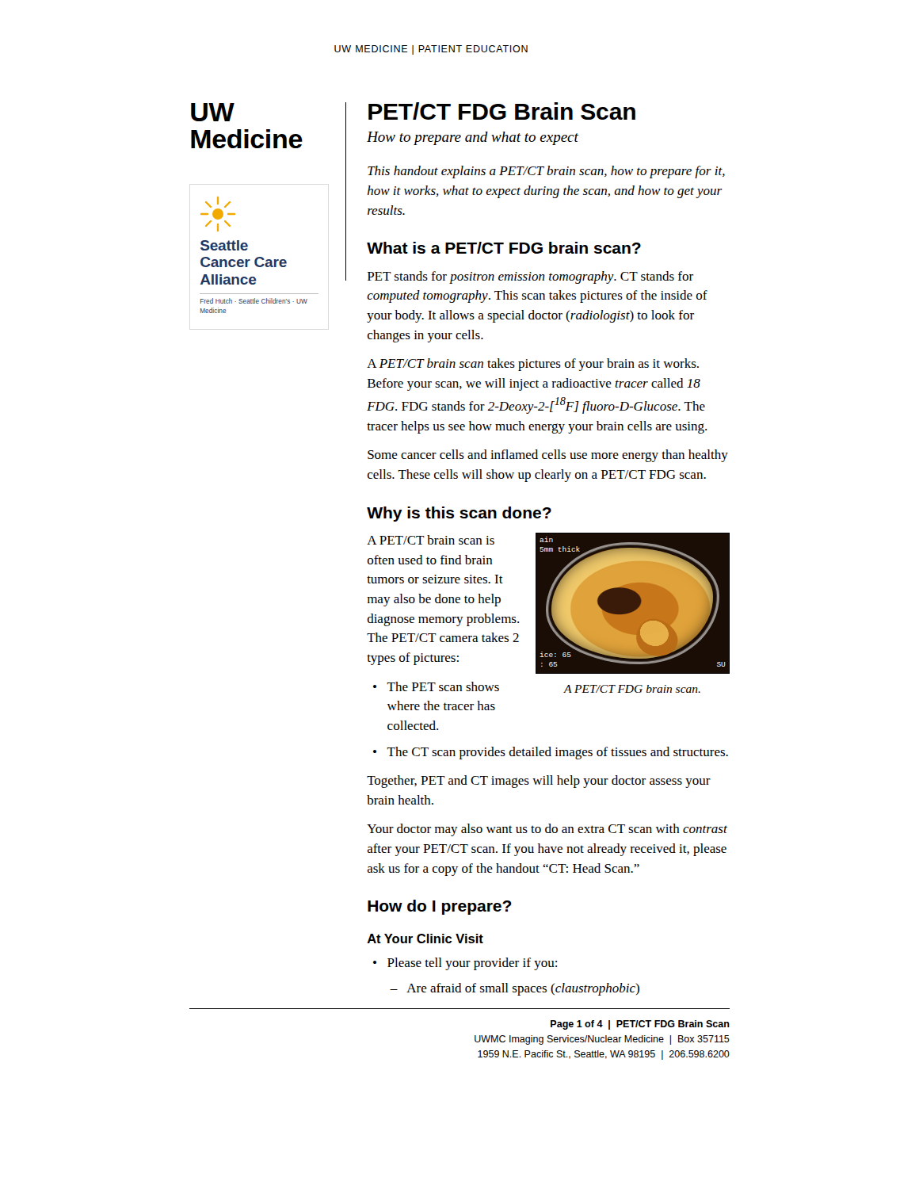UW Medicine | Patient Education
UW Medicine
Seattle Cancer Care Alliance
Fred Hutch · Seattle Children's · UW Medicine
PET/CT FDG Brain Scan
How to prepare and what to expect
This handout explains a PET/CT brain scan, how to prepare for it, how it works, what to expect during the scan, and how to get your results.
What is a PET/CT FDG brain scan?
PET stands for positron emission tomography. CT stands for computed tomography. This scan takes pictures of the inside of your body. It allows a special doctor (radiologist) to look for changes in your cells.
A PET/CT brain scan takes pictures of your brain as it works. Before your scan, we will inject a radioactive tracer called 18 FDG. FDG stands for 2-Deoxy-2-[18F] fluoro-D-Glucose. The tracer helps us see how much energy your brain cells are using.
Some cancer cells and inflamed cells use more energy than healthy cells. These cells will show up clearly on a PET/CT FDG scan.
Why is this scan done?
ain
5mm thick ice: 65 : 65 SU
A PET/CT FDG brain scan.
A PET/CT brain scan is often used to find brain tumors or seizure sites. It may also be done to help diagnose memory problems. The PET/CT camera takes 2 types of pictures:
The PET scan shows where the tracer has collected.
The CT scan provides detailed images of tissues and structures.
Together, PET and CT images will help your doctor assess your brain health.
Your doctor may also want us to do an extra CT scan with contrast after your PET/CT scan. If you have not already received it, please ask us for a copy of the handout “CT: Head Scan.”
How do I prepare?
At Your Clinic Visit
Please tell your provider if you:
Are afraid of small spaces (claustrophobic)
Page 1 of 4 | PET/CT FDG Brain Scan
UWMC Imaging Services/Nuclear Medicine | Box 357115
1959 N.E. Pacific St., Seattle, WA 98195 | 206.598.6200